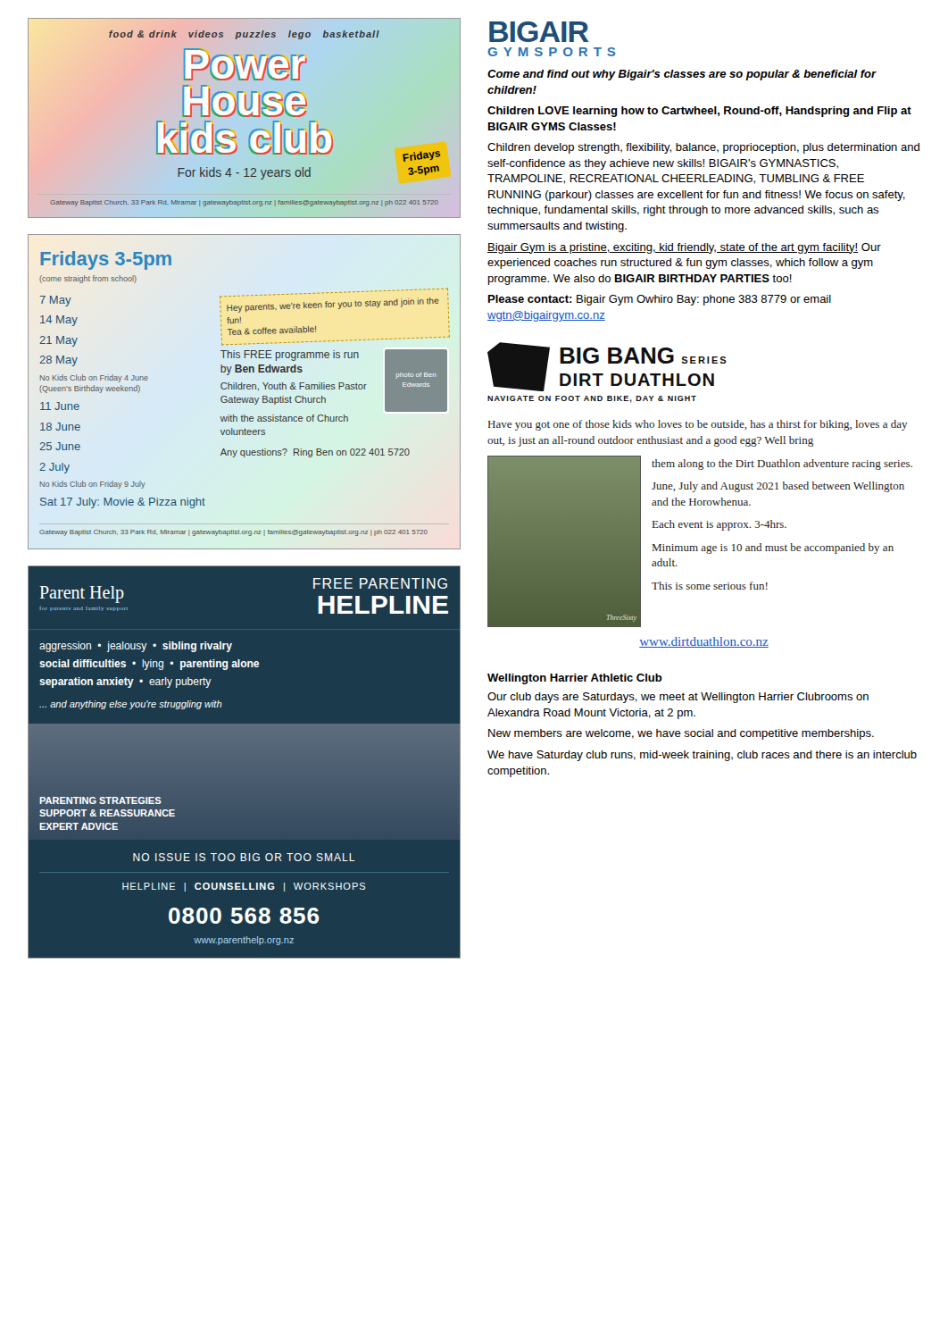food & drink videos puzzles lego basketball
Power
House
kids club
For kids 4 - 12 years old
Fridays
3-5pm
Gateway Baptist Church, 33 Park Rd, Miramar | gatewaybaptist.org.nz | families@gatewaybaptist.org.nz | ph 022 401 5720
Fridays 3-5pm
(come straight from school)
7 May
14 May
21 May
28 May
No Kids Club on Friday 4 June
(Queen's Birthday weekend)
11 June
18 June
25 June
2 July
No Kids Club on Friday 9 July
Sat 17 July: Movie & Pizza night
Hey parents, we're keen for you to stay and join in the fun!
Tea & coffee available!
photo of Ben Edwards
This FREE programme is run
by Ben Edwards
Children, Youth & Families Pastor
Gateway Baptist Church
with the assistance of Church volunteers
Any questions? Ring Ben on 022 401 5720
Gateway Baptist Church, 33 Park Rd, Miramar | gatewaybaptist.org.nz | families@gatewaybaptist.org.nz | ph 022 401 5720
Parent Helpfor parents and family support
FREE PARENTING
HELPLINE
aggression • jealousy • sibling rivalry
social difficulties • lying • parenting alone
separation anxiety • early puberty
... and anything else you're struggling with
PARENTING STRATEGIES SUPPORT & REASSURANCE EXPERT ADVICE
NO ISSUE IS TOO BIG OR TOO SMALL
HELPLINE | COUNSELLING | WORKSHOPS
0800 568 856
www.parenthelp.org.nz
BIGAIRGYMSPORTS
Come and find out why Bigair's classes are so popular & beneficial for children!
Children LOVE learning how to Cartwheel, Round-off, Handspring and Flip at BIGAIR GYMS Classes!
Children develop strength, flexibility, balance, proprioception, plus determination and self-confidence as they achieve new skills! BIGAIR's GYMNASTICS, TRAMPOLINE, RECREATIONAL CHEERLEADING, TUMBLING & FREE RUNNING (parkour) classes are excellent for fun and fitness! We focus on safety, technique, fundamental skills, right through to more advanced skills, such as summersaults and twisting.
Bigair Gym is a pristine, exciting, kid friendly, state of the art gym facility! Our experienced coaches run structured & fun gym classes, which follow a gym programme. We also do BIGAIR BIRTHDAY PARTIES too!
Please contact: Bigair Gym Owhiro Bay: phone 383 8779 or email wgtn@bigairgym.co.nz
BIG BANG SERIES
DIRT DUATHLON
NAVIGATE ON FOOT AND BIKE, DAY & NIGHT
Have you got one of those kids who loves to be outside, has a thirst for biking, loves a day out, is just an all-round outdoor enthusiast and a good egg? Well bring
ThreeSixty
them along to the Dirt Duathlon adventure racing series.
June, July and August 2021 based between Wellington and the Horowhenua.
Each event is approx. 3-4hrs.
Minimum age is 10 and must be accompanied by an adult.
This is some serious fun!
www.dirtduathlon.co.nz
Wellington Harrier Athletic Club
Our club days are Saturdays, we meet at Wellington Harrier Clubrooms on Alexandra Road Mount Victoria, at 2 pm.
New members are welcome, we have social and competitive memberships.
We have Saturday club runs, mid-week training, club races and there is an interclub competition.